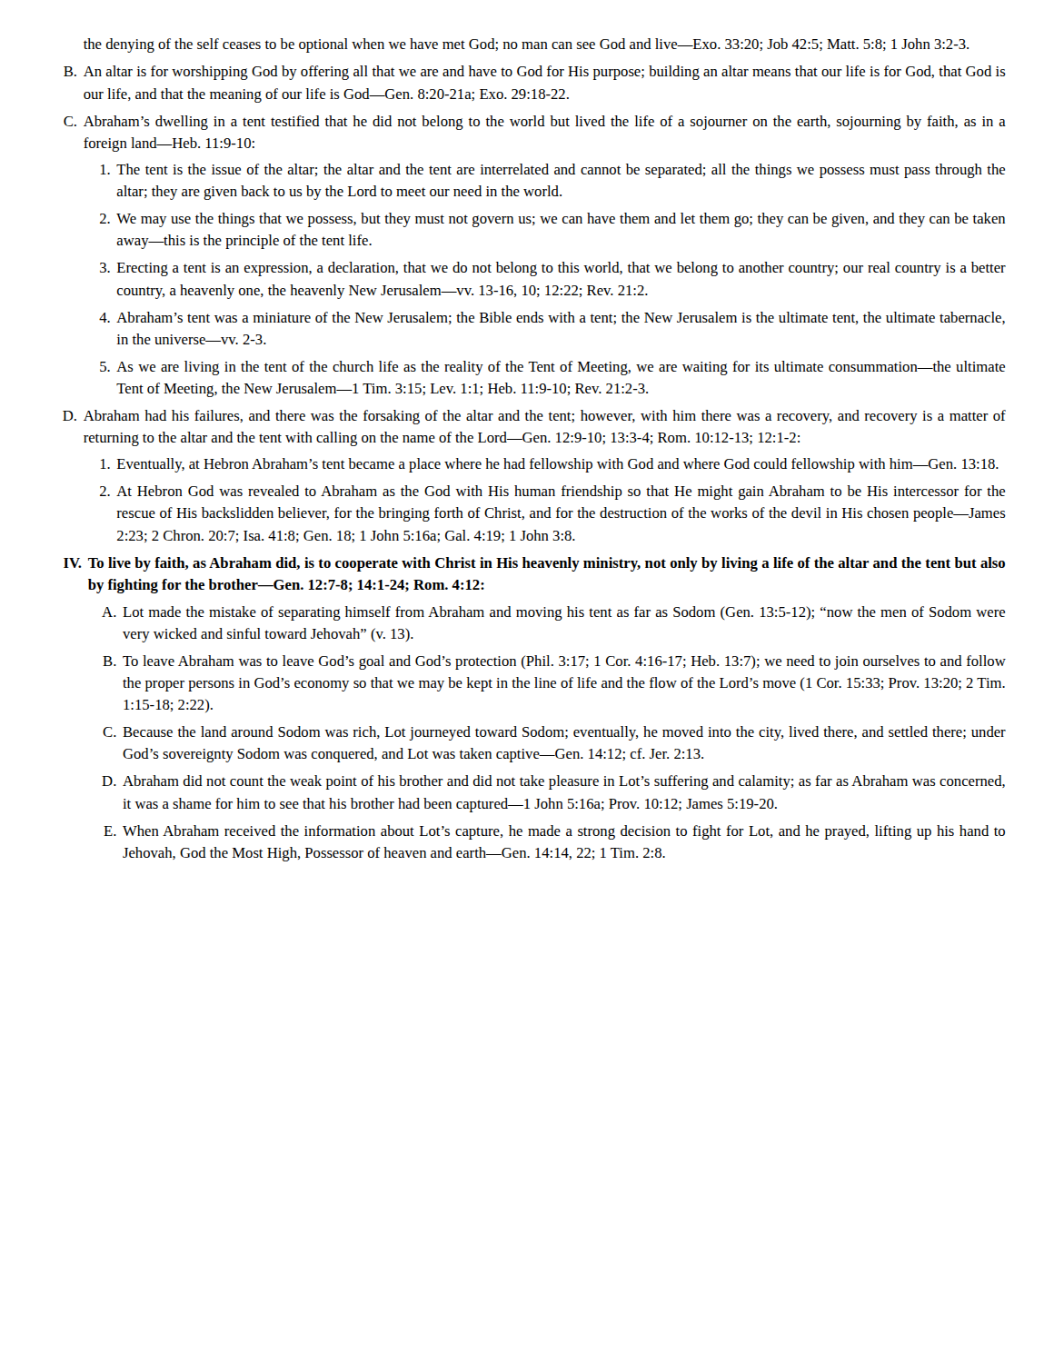the denying of the self ceases to be optional when we have met God; no man can see God and live—Exo. 33:20; Job 42:5; Matt. 5:8; 1 John 3:2-3.
B. An altar is for worshipping God by offering all that we are and have to God for His purpose; building an altar means that our life is for God, that God is our life, and that the meaning of our life is God—Gen. 8:20-21a; Exo. 29:18-22.
C. Abraham’s dwelling in a tent testified that he did not belong to the world but lived the life of a sojourner on the earth, sojourning by faith, as in a foreign land—Heb. 11:9-10:
1. The tent is the issue of the altar; the altar and the tent are interrelated and cannot be separated; all the things we possess must pass through the altar; they are given back to us by the Lord to meet our need in the world.
2. We may use the things that we possess, but they must not govern us; we can have them and let them go; they can be given, and they can be taken away—this is the principle of the tent life.
3. Erecting a tent is an expression, a declaration, that we do not belong to this world, that we belong to another country; our real country is a better country, a heavenly one, the heavenly New Jerusalem—vv. 13-16, 10; 12:22; Rev. 21:2.
4. Abraham’s tent was a miniature of the New Jerusalem; the Bible ends with a tent; the New Jerusalem is the ultimate tent, the ultimate tabernacle, in the universe—vv. 2-3.
5. As we are living in the tent of the church life as the reality of the Tent of Meeting, we are waiting for its ultimate consummation—the ultimate Tent of Meeting, the New Jerusalem—1 Tim. 3:15; Lev. 1:1; Heb. 11:9-10; Rev. 21:2-3.
D. Abraham had his failures, and there was the forsaking of the altar and the tent; however, with him there was a recovery, and recovery is a matter of returning to the altar and the tent with calling on the name of the Lord—Gen. 12:9-10; 13:3-4; Rom. 10:12-13; 12:1-2:
1. Eventually, at Hebron Abraham’s tent became a place where he had fellowship with God and where God could fellowship with him—Gen. 13:18.
2. At Hebron God was revealed to Abraham as the God with His human friendship so that He might gain Abraham to be His intercessor for the rescue of His backslidden believer, for the bringing forth of Christ, and for the destruction of the works of the devil in His chosen people—James 2:23; 2 Chron. 20:7; Isa. 41:8; Gen. 18; 1 John 5:16a; Gal. 4:19; 1 John 3:8.
IV. To live by faith, as Abraham did, is to cooperate with Christ in His heavenly ministry, not only by living a life of the altar and the tent but also by fighting for the brother—Gen. 12:7-8; 14:1-24; Rom. 4:12:
A. Lot made the mistake of separating himself from Abraham and moving his tent as far as Sodom (Gen. 13:5-12); “now the men of Sodom were very wicked and sinful toward Jehovah” (v. 13).
B. To leave Abraham was to leave God’s goal and God’s protection (Phil. 3:17; 1 Cor. 4:16-17; Heb. 13:7); we need to join ourselves to and follow the proper persons in God’s economy so that we may be kept in the line of life and the flow of the Lord’s move (1 Cor. 15:33; Prov. 13:20; 2 Tim. 1:15-18; 2:22).
C. Because the land around Sodom was rich, Lot journeyed toward Sodom; eventually, he moved into the city, lived there, and settled there; under God’s sovereignty Sodom was conquered, and Lot was taken captive—Gen. 14:12; cf. Jer. 2:13.
D. Abraham did not count the weak point of his brother and did not take pleasure in Lot’s suffering and calamity; as far as Abraham was concerned, it was a shame for him to see that his brother had been captured—1 John 5:16a; Prov. 10:12; James 5:19-20.
E. When Abraham received the information about Lot’s capture, he made a strong decision to fight for Lot, and he prayed, lifting up his hand to Jehovah, God the Most High, Possessor of heaven and earth—Gen. 14:14, 22; 1 Tim. 2:8.